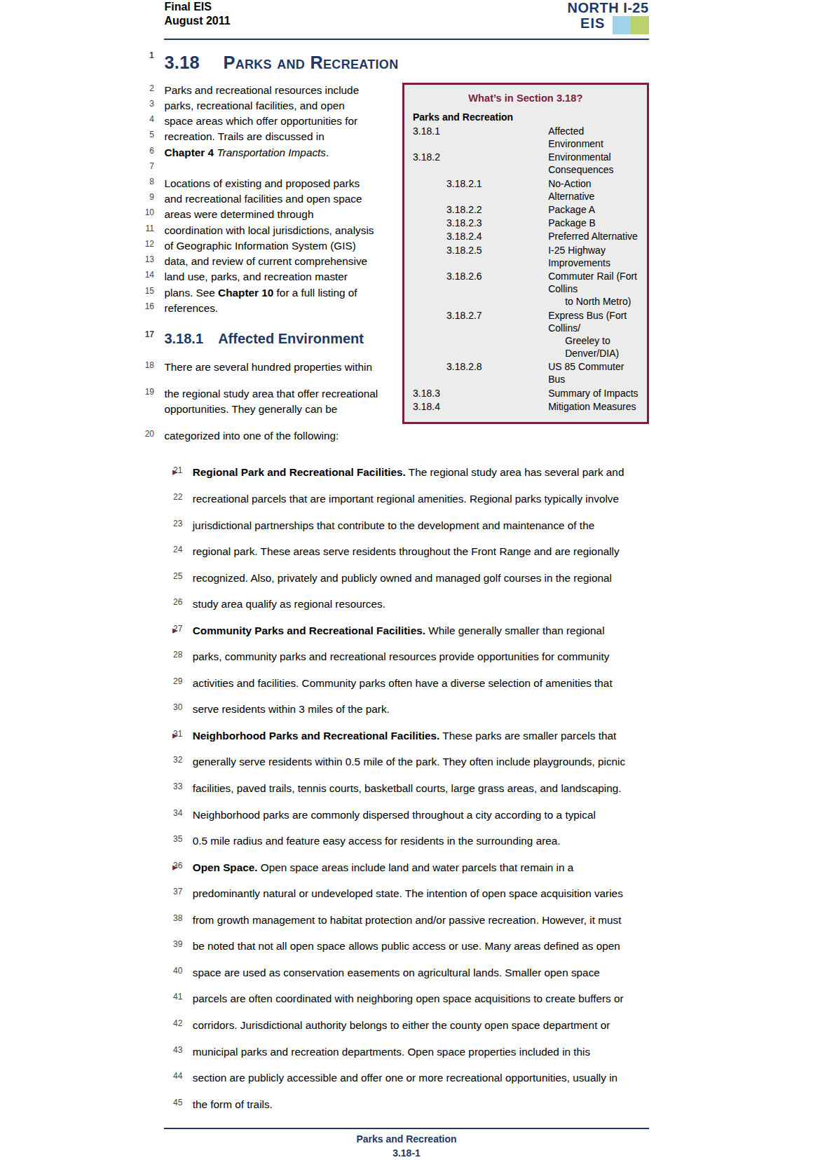Final EIS
August 2011
NORTH I-25
EIS
3.18 Parks and Recreation
What’s in Section 3.18?
Parks and Recreation
| 3.18.1 | Affected Environment |
| 3.18.2 | Environmental Consequences |
| 3.18.2.1 | No-Action Alternative |
| 3.18.2.2 | Package A |
| 3.18.2.3 | Package B |
| 3.18.2.4 | Preferred Alternative |
| 3.18.2.5 | I-25 Highway Improvements |
| 3.18.2.6 | Commuter Rail (Fort Collins to North Metro) |
| 3.18.2.7 | Express Bus (Fort Collins/ Greeley to Denver/DIA) |
| 3.18.2.8 | US 85 Commuter Bus |
| 3.18.3 | Summary of Impacts |
| 3.18.4 | Mitigation Measures |
Parks and recreational resources include
parks, recreational facilities, and open
space areas which offer opportunities for
recreation. Trails are discussed in
Chapter 4 Transportation Impacts.
Locations of existing and proposed parks
and recreational facilities and open space
areas were determined through
coordination with local jurisdictions, analysis
of Geographic Information System (GIS)
data, and review of current comprehensive
land use, parks, and recreation master
plans. See Chapter 10 for a full listing of
references.
3.18.1 Affected Environment
There are several hundred properties within
the regional study area that offer recreational opportunities. They generally can be
categorized into one of the following:
Regional Park and Recreational Facilities. The regional study area has several park and
recreational parcels that are important regional amenities. Regional parks typically involve
jurisdictional partnerships that contribute to the development and maintenance of the
regional park. These areas serve residents throughout the Front Range and are regionally
recognized. Also, privately and publicly owned and managed golf courses in the regional
study area qualify as regional resources.
Community Parks and Recreational Facilities. While generally smaller than regional
parks, community parks and recreational resources provide opportunities for community
activities and facilities. Community parks often have a diverse selection of amenities that
serve residents within 3 miles of the park.
Neighborhood Parks and Recreational Facilities. These parks are smaller parcels that
generally serve residents within 0.5 mile of the park. They often include playgrounds, picnic
facilities, paved trails, tennis courts, basketball courts, large grass areas, and landscaping.
Neighborhood parks are commonly dispersed throughout a city according to a typical
0.5 mile radius and feature easy access for residents in the surrounding area.
Open Space. Open space areas include land and water parcels that remain in a
predominantly natural or undeveloped state. The intention of open space acquisition varies
from growth management to habitat protection and/or passive recreation. However, it must
be noted that not all open space allows public access or use. Many areas defined as open
space are used as conservation easements on agricultural lands. Smaller open space
parcels are often coordinated with neighboring open space acquisitions to create buffers or
corridors. Jurisdictional authority belongs to either the county open space department or
municipal parks and recreation departments. Open space properties included in this
section are publicly accessible and offer one or more recreational opportunities, usually in
the form of trails.
Parks and Recreation
3.18-1